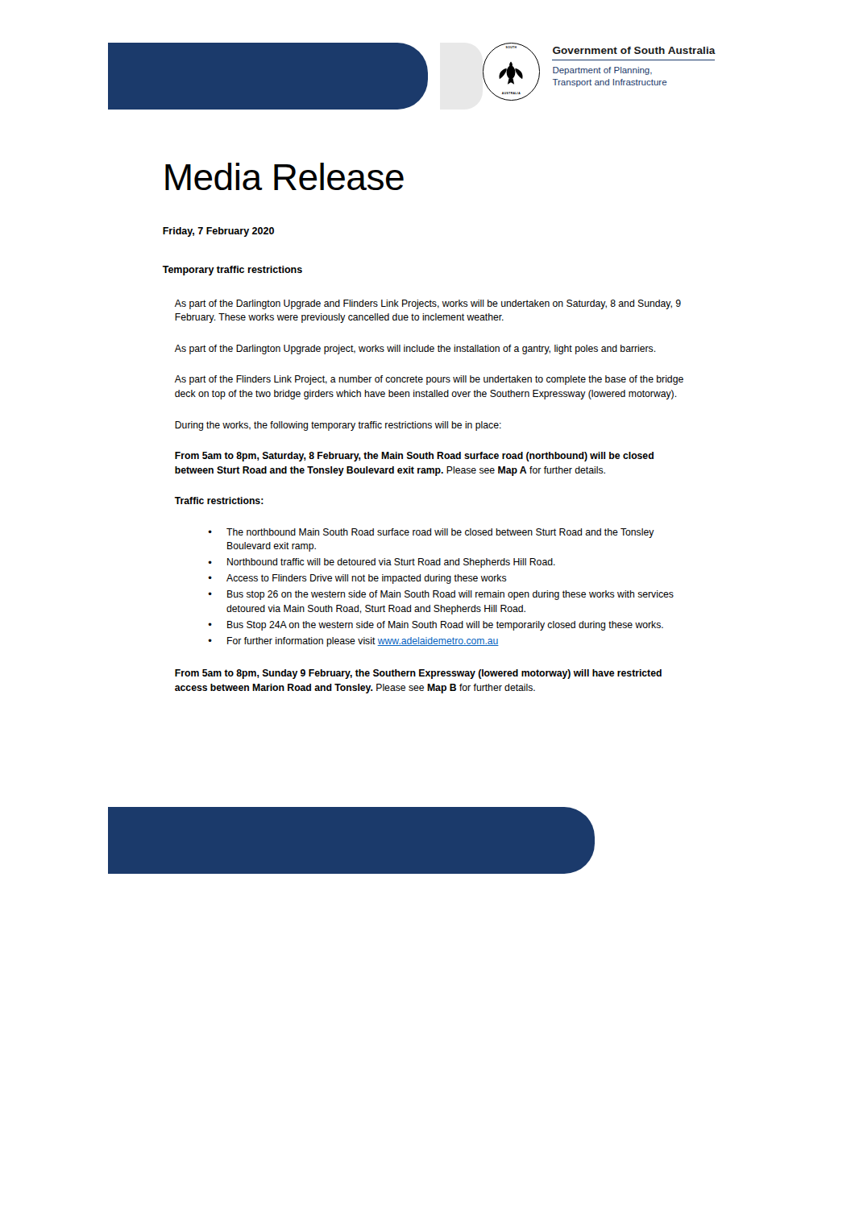SOUTH
AUSTRALIA
Government of South Australia
Department of Planning,
Transport and Infrastructure
Media Release
Friday, 7 February 2020
Temporary traffic restrictions
As part of the Darlington Upgrade and Flinders Link Projects, works will be undertaken on Saturday, 8 and Sunday, 9 February. These works were previously cancelled due to inclement weather.
As part of the Darlington Upgrade project, works will include the installation of a gantry, light poles and barriers.
As part of the Flinders Link Project, a number of concrete pours will be undertaken to complete the base of the bridge deck on top of the two bridge girders which have been installed over the Southern Expressway (lowered motorway).
During the works, the following temporary traffic restrictions will be in place:
From 5am to 8pm, Saturday, 8 February, the Main South Road surface road (northbound) will be closed between Sturt Road and the Tonsley Boulevard exit ramp. Please see Map A for further details.
Traffic restrictions:
The northbound Main South Road surface road will be closed between Sturt Road and the Tonsley Boulevard exit ramp.
Northbound traffic will be detoured via Sturt Road and Shepherds Hill Road.
Access to Flinders Drive will not be impacted during these works
Bus stop 26 on the western side of Main South Road will remain open during these works with services detoured via Main South Road, Sturt Road and Shepherds Hill Road.
Bus Stop 24A on the western side of Main South Road will be temporarily closed during these works.
For further information please visit www.adelaidemetro.com.au
From 5am to 8pm, Sunday 9 February, the Southern Expressway (lowered motorway) will have restricted access between Marion Road and Tonsley. Please see Map B for further details.